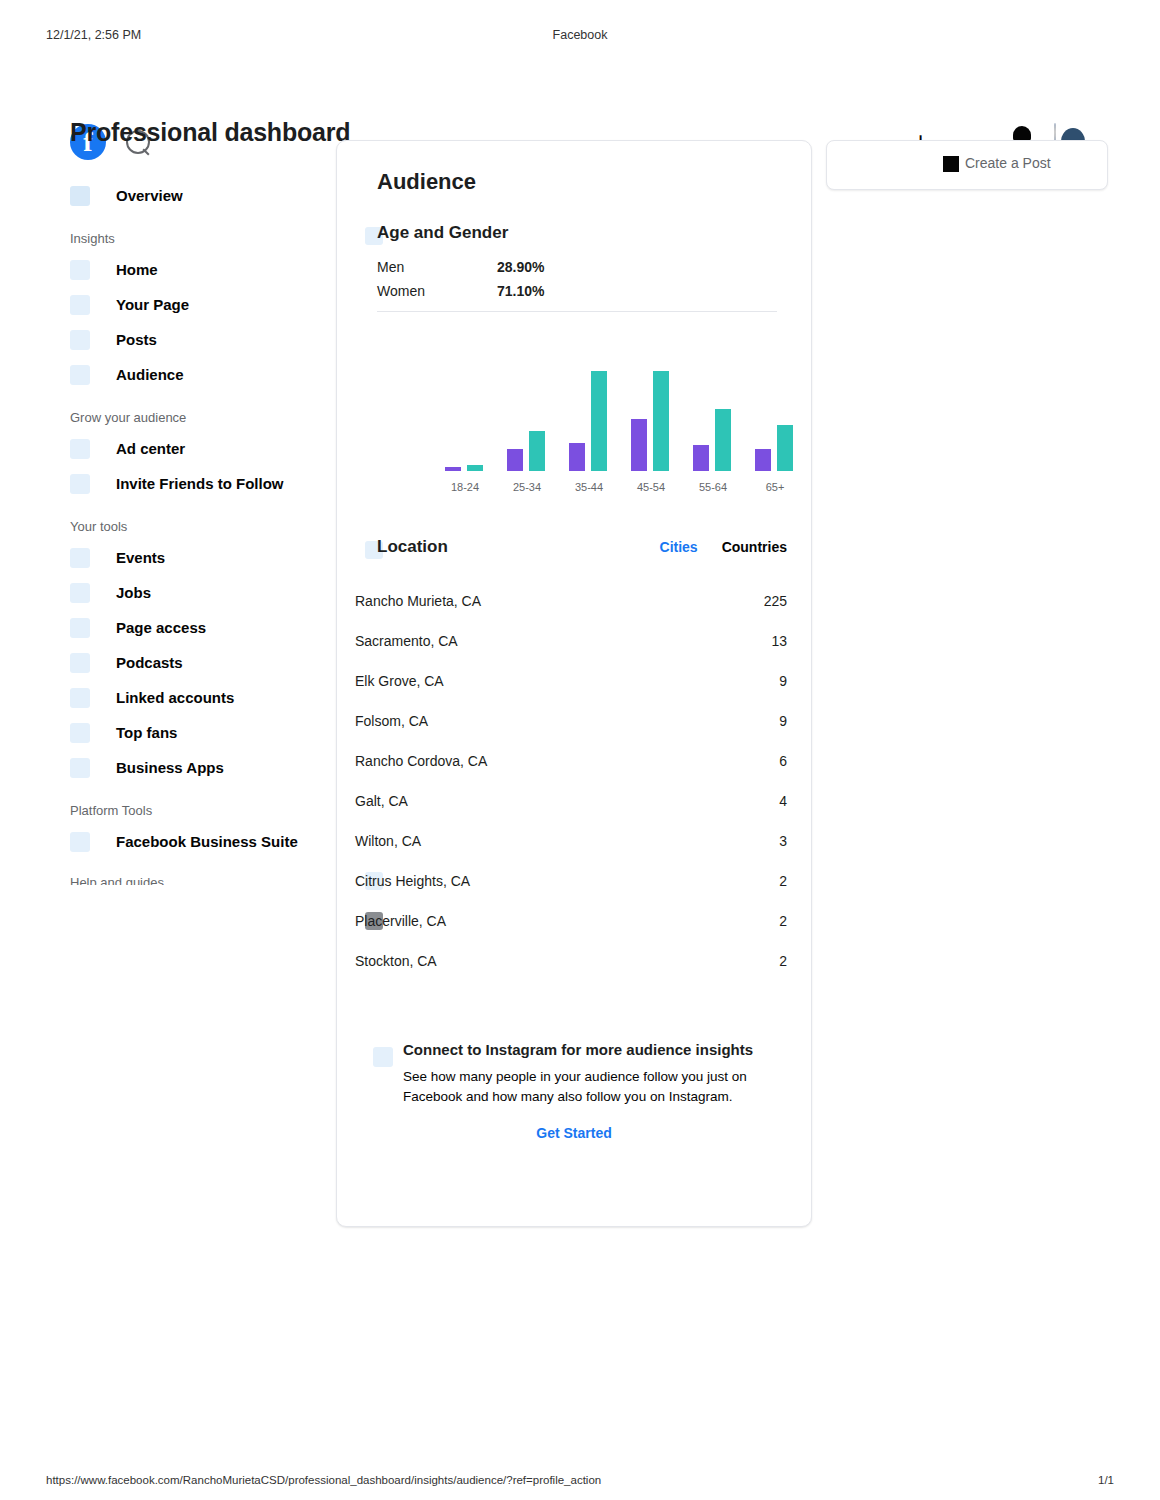12/1/21, 2:56 PM Facebook
f
+
Professional dashboard
Overview
Insights
Home
Your Page
Posts
Audience
Grow your audience
Ad center
Invite Friends to Follow
Your tools
Events
Jobs
Page access
Podcasts
Linked accounts
Top fans
Business Apps
Platform Tools
Facebook Business Suite
Help and guides
Audience
Age and Gender
Men 28.90%
Women 71.10%
18-24
25-34
35-44
45-54
55-64
65+
Location
Cities Countries
Rancho Murieta, CA 225
Sacramento, CA 13
Elk Grove, CA 9
Folsom, CA 9
Rancho Cordova, CA 6
Galt, CA 4
Wilton, CA 3
Citrus Heights, CA 2
Placerville, CA 2
Stockton, CA 2
Connect to Instagram for more audience insights
See how many people in your audience follow you just on Facebook and how many also follow you on Instagram.
Get Started
Create a Post
https://www.facebook.com/RanchoMurietaCSD/professional_dashboard/insights/audience/?ref=profile_action 1/1